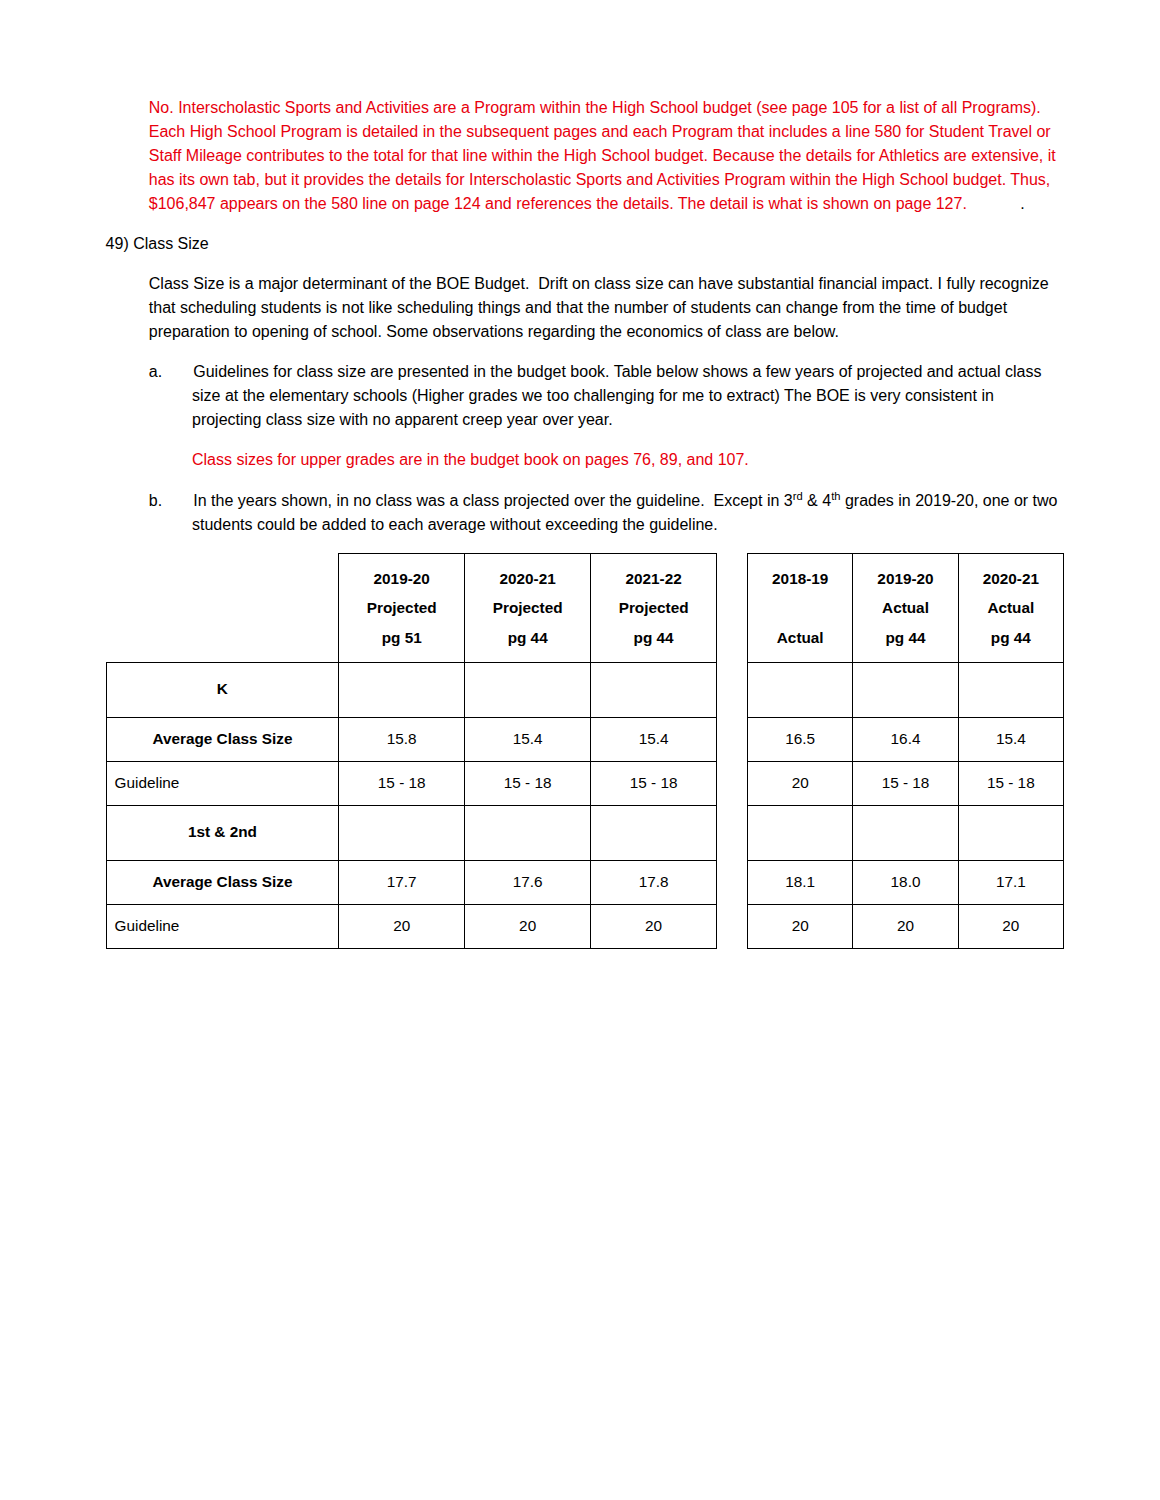No. Interscholastic Sports and Activities are a Program within the High School budget (see page 105 for a list of all Programs). Each High School Program is detailed in the subsequent pages and each Program that includes a line 580 for Student Travel or Staff Mileage contributes to the total for that line within the High School budget. Because the details for Athletics are extensive, it has its own tab, but it provides the details for Interscholastic Sports and Activities Program within the High School budget. Thus, $106,847 appears on the 580 line on page 124 and references the details. The detail is what is shown on page 127. .
49) Class Size
Class Size is a major determinant of the BOE Budget. Drift on class size can have substantial financial impact. I fully recognize that scheduling students is not like scheduling things and that the number of students can change from the time of budget preparation to opening of school. Some observations regarding the economics of class are below.
a. Guidelines for class size are presented in the budget book. Table below shows a few years of projected and actual class size at the elementary schools (Higher grades we too challenging for me to extract) The BOE is very consistent in projecting class size with no apparent creep year over year.
Class sizes for upper grades are in the budget book on pages 76, 89, and 107.
b. In the years shown, in no class was a class projected over the guideline. Except in 3rd & 4th grades in 2019-20, one or two students could be added to each average without exceeding the guideline.
| | 2019-20 Projected pg 51 | 2020-21 Projected pg 44 | 2021-22 Projected pg 44 | | 2018-19 Actual | 2019-20 Actual pg 44 | 2020-21 Actual pg 44 |
| --- | --- | --- | --- | --- | --- | --- | --- |
| K | | | | | | | |
| Average Class Size | 15.8 | 15.4 | 15.4 | | 16.5 | 16.4 | 15.4 |
| Guideline | 15 - 18 | 15 - 18 | 15 - 18 | | 20 | 15 - 18 | 15 - 18 |
| 1st & 2nd | | | | | | | |
| Average Class Size | 17.7 | 17.6 | 17.8 | | 18.1 | 18.0 | 17.1 |
| Guideline | 20 | 20 | 20 | | 20 | 20 | 20 |